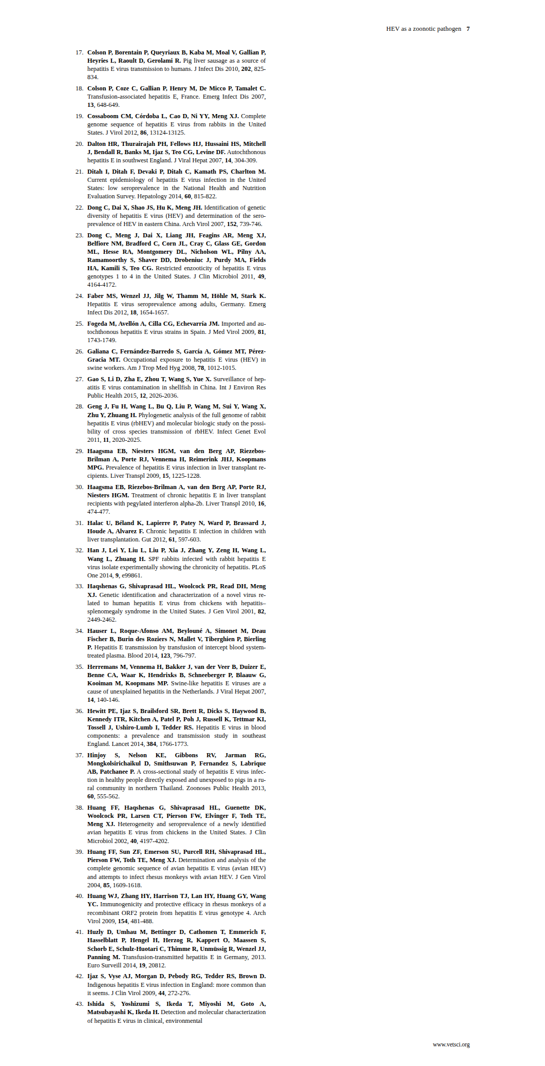HEV as a zoonotic pathogen 7
17. Colson P, Borentain P, Queyriaux B, Kaba M, Moal V, Gallian P, Heyries L, Raoult D, Gerolami R. Pig liver sausage as a source of hepatitis E virus transmission to humans. J Infect Dis 2010, 202, 825-834.
18. Colson P, Coze C, Gallian P, Henry M, De Micco P, Tamalet C. Transfusion-associated hepatitis E, France. Emerg Infect Dis 2007, 13, 648-649.
19. Cossaboom CM, Córdoba L, Cao D, Ni YY, Meng XJ. Complete genome sequence of hepatitis E virus from rabbits in the United States. J Virol 2012, 86, 13124-13125.
20. Dalton HR, Thurairajah PH, Fellows HJ, Hussaini HS, Mitchell J, Bendall R, Banks M, Ijaz S, Teo CG, Levine DF. Autochthonous hepatitis E in southwest England. J Viral Hepat 2007, 14, 304-309.
21. Ditah I, Ditah F, Devaki P, Ditah C, Kamath PS, Charlton M. Current epidemiology of hepatitis E virus infection in the United States: low seroprevalence in the National Health and Nutrition Evaluation Survey. Hepatology 2014, 60, 815-822.
22. Dong C, Dai X, Shao JS, Hu K, Meng JH. Identification of genetic diversity of hepatitis E virus (HEV) and determination of the seroprevalence of HEV in eastern China. Arch Virol 2007, 152, 739-746.
23. Dong C, Meng J, Dai X, Liang JH, Feagins AR, Meng XJ, Belfiore NM, Bradford C, Corn JL, Cray C, Glass GE, Gordon ML, Hesse RA, Montgomery DL, Nicholson WL, Pilny AA, Ramamoorthy S, Shaver DD, Drobeniuc J, Purdy MA, Fields HA, Kamili S, Teo CG. Restricted enzooticity of hepatitis E virus genotypes 1 to 4 in the United States. J Clin Microbiol 2011, 49, 4164-4172.
24. Faber MS, Wenzel JJ, Jilg W, Thamm M, Höhle M, Stark K. Hepatitis E virus seroprevalence among adults, Germany. Emerg Infect Dis 2012, 18, 1654-1657.
25. Fogeda M, Avellón A, Cilla CG, Echevarría JM. Imported and autochthonous hepatitis E virus strains in Spain. J Med Virol 2009, 81, 1743-1749.
26. Galiana C, Fernández-Barredo S, García A, Gómez MT, Pérez-Gracia MT. Occupational exposure to hepatitis E virus (HEV) in swine workers. Am J Trop Med Hyg 2008, 78, 1012-1015.
27. Gao S, Li D, Zha E, Zhou T, Wang S, Yue X. Surveillance of hepatitis E virus contamination in shellfish in China. Int J Environ Res Public Health 2015, 12, 2026-2036.
28. Geng J, Fu H, Wang L, Bu Q, Liu P, Wang M, Sui Y, Wang X, Zhu Y, Zhuang H. Phylogenetic analysis of the full genome of rabbit hepatitis E virus (rbHEV) and molecular biologic study on the possibility of cross species transmission of rbHEV. Infect Genet Evol 2011, 11, 2020-2025.
29. Haagsma EB, Niesters HGM, van den Berg AP, Riezebos-Brilman A, Porte RJ, Vennema H, Reimerink JHJ, Koopmans MPG. Prevalence of hepatitis E virus infection in liver transplant recipients. Liver Transpl 2009, 15, 1225-1228.
30. Haagsma EB, Riezebos-Brilman A, van den Berg AP, Porte RJ, Niesters HGM. Treatment of chronic hepatitis E in liver transplant recipients with pegylated interferon alpha-2b. Liver Transpl 2010, 16, 474-477.
31. Halac U, Béland K, Lapierre P, Patey N, Ward P, Brassard J, Houde A, Alvarez F. Chronic hepatitis E infection in children with liver transplantation. Gut 2012, 61, 597-603.
32. Han J, Lei Y, Liu L, Liu P, Xia J, Zhang Y, Zeng H, Wang L, Wang L, Zhuang H. SPF rabbits infected with rabbit hepatitis E virus isolate experimentally showing the chronicity of hepatitis. PLoS One 2014, 9, e99861.
33. Haqshenas G, Shivaprasad HL, Woolcock PR, Read DH, Meng XJ. Genetic identification and characterization of a novel virus related to human hepatitis E virus from chickens with hepatitis–splenomegaly syndrome in the United States. J Gen Virol 2001, 82, 2449-2462.
34. Hauser L, Roque-Afonso AM, Beylouné A, Simonet M, Deau Fischer B, Burin des Roziers N, Mallet V, Tiberghien P, Bierling P. Hepatitis E transmission by transfusion of intercept blood system-treated plasma. Blood 2014, 123, 796-797.
35. Herremans M, Vennema H, Bakker J, van der Veer B, Duizer E, Benne CA, Waar K, Hendrixks B, Schneeberger P, Blaauw G, Kooiman M, Koopmans MP. Swine-like hepatitis E viruses are a cause of unexplained hepatitis in the Netherlands. J Viral Hepat 2007, 14, 140-146.
36. Hewitt PE, Ijaz S, Brailsford SR, Brett R, Dicks S, Haywood B, Kennedy ITR, Kitchen A, Patel P, Poh J, Russell K, Tettmar KI, Tossell J, Ushiro-Lumb I, Tedder RS. Hepatitis E virus in blood components: a prevalence and transmission study in southeast England. Lancet 2014, 384, 1766-1773.
37. Hinjoy S, Nelson KE, Gibbons RV, Jarman RG, Mongkolsirichaikul D, Smithsuwan P, Fernandez S, Labrique AB, Patchanee P. A cross-sectional study of hepatitis E virus infection in healthy people directly exposed and unexposed to pigs in a rural community in northern Thailand. Zoonoses Public Health 2013, 60, 555-562.
38. Huang FF, Haqshenas G, Shivaprasad HL, Guenette DK, Woolcock PR, Larsen CT, Pierson FW, Elvinger F, Toth TE, Meng XJ. Heterogeneity and seroprevalence of a newly identified avian hepatitis E virus from chickens in the United States. J Clin Microbiol 2002, 40, 4197-4202.
39. Huang FF, Sun ZF, Emerson SU, Purcell RH, Shivaprasad HL, Pierson FW, Toth TE, Meng XJ. Determination and analysis of the complete genomic sequence of avian hepatitis E virus (avian HEV) and attempts to infect rhesus monkeys with avian HEV. J Gen Virol 2004, 85, 1609-1618.
40. Huang WJ, Zhang HY, Harrison TJ, Lan HY, Huang GY, Wang YC. Immunogenicity and protective efficacy in rhesus monkeys of a recombinant ORF2 protein from hepatitis E virus genotype 4. Arch Virol 2009, 154, 481-488.
41. Huzly D, Umhau M, Bettinger D, Cathomen T, Emmerich F, Hasselblatt P, Hengel H, Herzog R, Kappert O, Maassen S, Schorb E, Schulz-Huotari C, Thimme R, Unmüssig R, Wenzel JJ, Panning M. Transfusion-transmitted hepatitis E in Germany, 2013. Euro Surveill 2014, 19, 20812.
42. Ijaz S, Vyse AJ, Morgan D, Pebody RG, Tedder RS, Brown D. Indigenous hepatitis E virus infection in England: more common than it seems. J Clin Virol 2009, 44, 272-276.
43. Ishida S, Yoshizumi S, Ikeda T, Miyoshi M, Goto A, Matsubayashi K, Ikeda H. Detection and molecular characterization of hepatitis E virus in clinical, environmental
www.vetsci.org